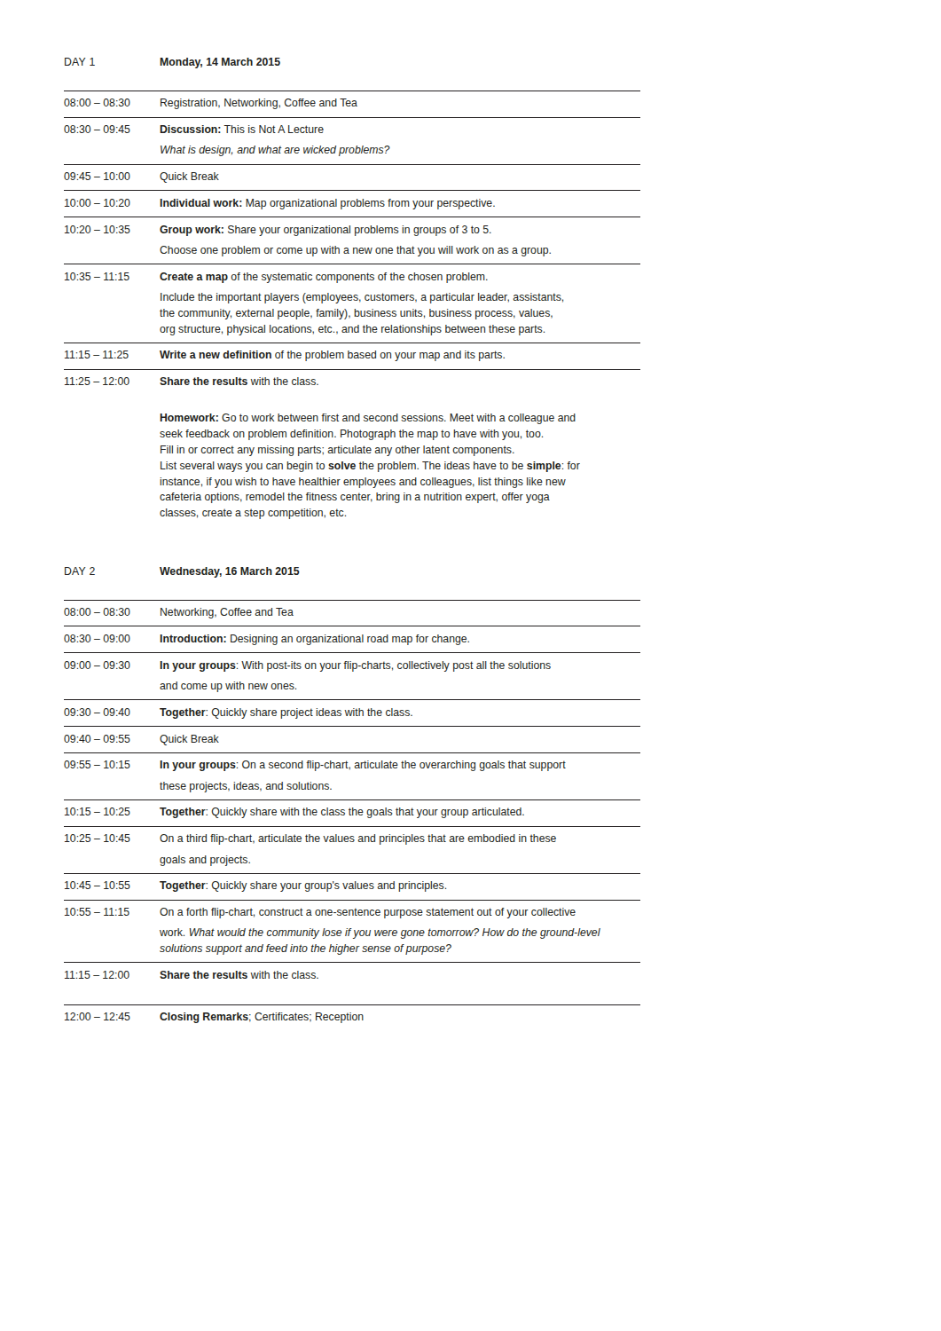| DAY 1 | Monday, 14 March 2015 |
| 08:00 – 08:30 | Registration, Networking, Coffee and Tea |
| 08:30 – 09:45 | Discussion: This is Not A Lecture |
| | What is design, and what are wicked problems? |
| 09:45 – 10:00 | Quick Break |
| 10:00 – 10:20 | Individual work: Map organizational problems from your perspective. |
| 10:20 – 10:35 | Group work: Share your organizational problems in groups of 3 to 5. |
| | Choose one problem or come up with a new one that you will work on as a group. |
| 10:35 – 11:15 | Create a map of the systematic components of the chosen problem. |
| | Include the important players (employees, customers, a particular leader, assistants, |
| | the community, external people, family), business units, business process, values, |
| | org structure, physical locations, etc., and the relationships between these parts. |
| 11:15 – 11:25 | Write a new definition of the problem based on your map and its parts. |
| 11:25 – 12:00 | Share the results with the class. |
| | Homework: Go to work between first and second sessions. Meet with a colleague and |
| | seek feedback on problem definition. Photograph the map to have with you, too. |
| | Fill in or correct any missing parts; articulate any other latent components. |
| | List several ways you can begin to solve the problem. The ideas have to be simple : for |
| | instance, if you wish to have healthier employees and colleagues, list things like new |
| | cafeteria options, remodel the fitness center, bring in a nutrition expert, offer yoga |
| | classes, create a step competition, etc. |
| DAY 2 | Wednesday, 16 March 2015 |
| 08:00 – 08:30 | Networking, Coffee and Tea |
| 08:30 – 09:00 | Introduction: Designing an organizational road map for change. |
| 09:00 – 09:30 | In your groups : With post-its on your flip-charts, collectively post all the solutions |
| | and come up with new ones. |
| 09:30 – 09:40 | Together : Quickly share project ideas with the class. |
| 09:40 – 09:55 | Quick Break |
| 09:55 – 10:15 | In your groups : On a second flip-chart, articulate the overarching goals that support |
| | these projects, ideas, and solutions. |
| 10:15 – 10:25 | Together : Quickly share with the class the goals that your group articulated. |
| 10:25 – 10:45 | On a third flip-chart, articulate the values and principles that are embodied in these |
| | goals and projects. |
| 10:45 – 10:55 | Together : Quickly share your group's values and principles. |
| 10:55 – 11:15 | On a forth flip-chart, construct a one-sentence purpose statement out of your collective |
| | work. What would the community lose if you were gone tomorrow? How do the ground-level |
| | solutions support and feed into the higher sense of purpose? |
| 11:15 – 12:00 | Share the results with the class. |
| 12:00 – 12:45 | Closing Remarks ; Certificates; Reception |